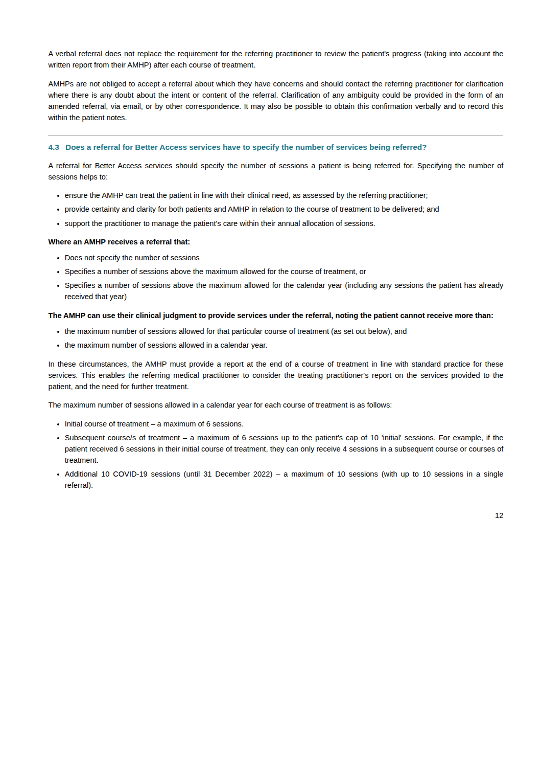A verbal referral does not replace the requirement for the referring practitioner to review the patient's progress (taking into account the written report from their AMHP) after each course of treatment.
AMHPs are not obliged to accept a referral about which they have concerns and should contact the referring practitioner for clarification where there is any doubt about the intent or content of the referral. Clarification of any ambiguity could be provided in the form of an amended referral, via email, or by other correspondence. It may also be possible to obtain this confirmation verbally and to record this within the patient notes.
4.3 Does a referral for Better Access services have to specify the number of services being referred?
A referral for Better Access services should specify the number of sessions a patient is being referred for. Specifying the number of sessions helps to:
ensure the AMHP can treat the patient in line with their clinical need, as assessed by the referring practitioner;
provide certainty and clarity for both patients and AMHP in relation to the course of treatment to be delivered; and
support the practitioner to manage the patient's care within their annual allocation of sessions.
Where an AMHP receives a referral that:
Does not specify the number of sessions
Specifies a number of sessions above the maximum allowed for the course of treatment, or
Specifies a number of sessions above the maximum allowed for the calendar year (including any sessions the patient has already received that year)
The AMHP can use their clinical judgment to provide services under the referral, noting the patient cannot receive more than:
the maximum number of sessions allowed for that particular course of treatment (as set out below), and
the maximum number of sessions allowed in a calendar year.
In these circumstances, the AMHP must provide a report at the end of a course of treatment in line with standard practice for these services. This enables the referring medical practitioner to consider the treating practitioner's report on the services provided to the patient, and the need for further treatment.
The maximum number of sessions allowed in a calendar year for each course of treatment is as follows:
Initial course of treatment – a maximum of 6 sessions.
Subsequent course/s of treatment – a maximum of 6 sessions up to the patient's cap of 10 'initial' sessions. For example, if the patient received 6 sessions in their initial course of treatment, they can only receive 4 sessions in a subsequent course or courses of treatment.
Additional 10 COVID-19 sessions (until 31 December 2022) – a maximum of 10 sessions (with up to 10 sessions in a single referral).
12